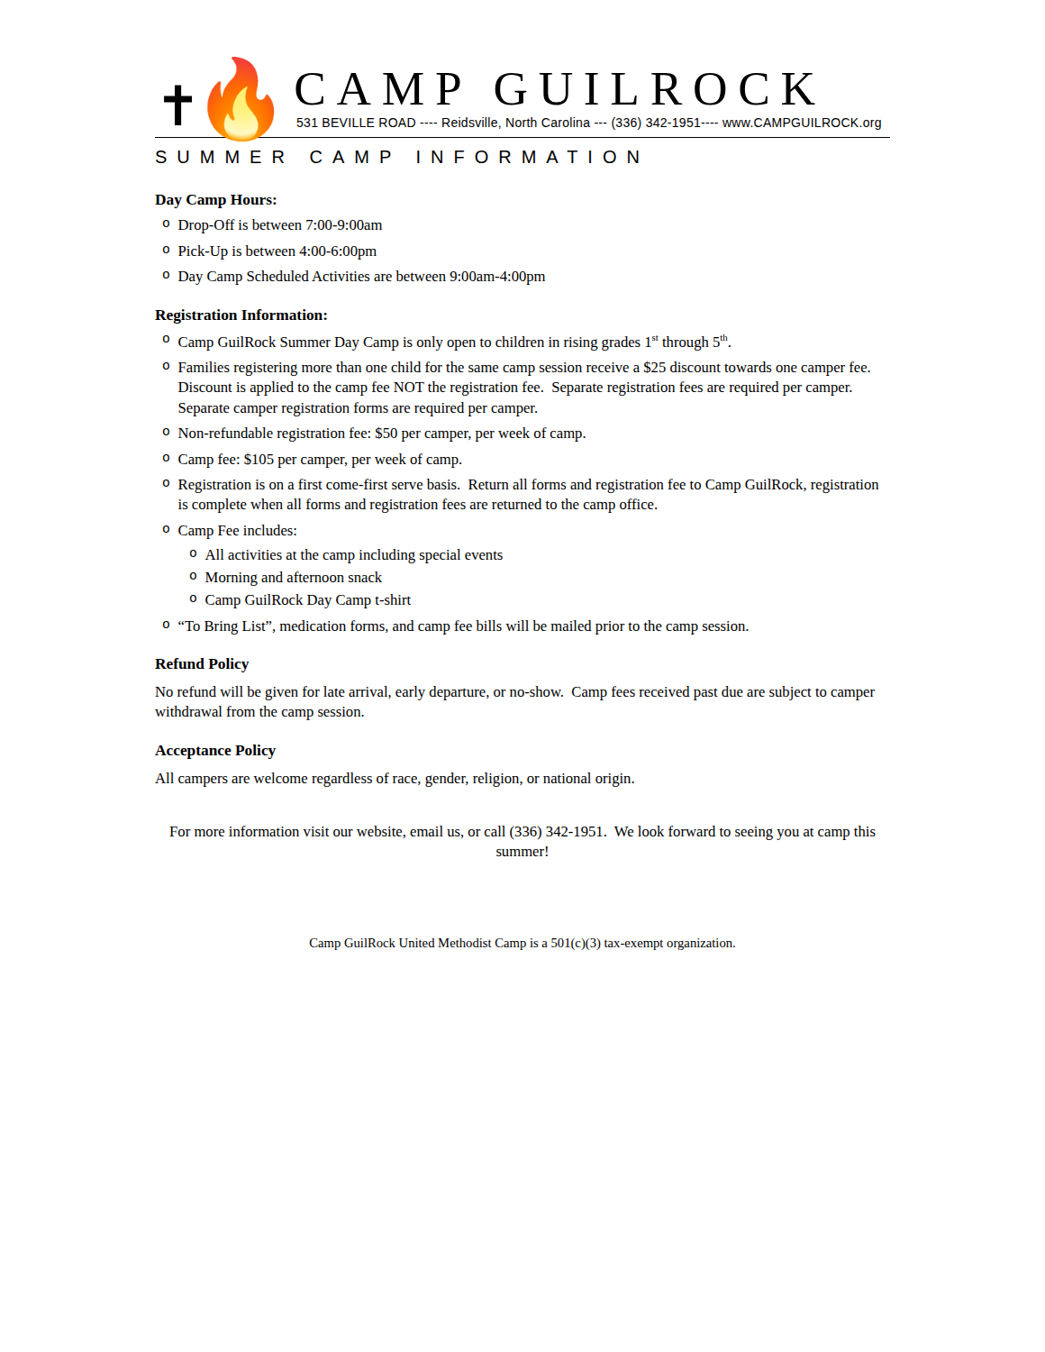✝🔥
CAMP GUILROCK
531 BEVILLE ROAD ---- Reidsville, North Carolina --- (336) 342-1951---- www.CAMPGUILROCK.org
SUMMER CAMP INFORMATION
Day Camp Hours:
Drop-Off is between 7:00-9:00am
Pick-Up is between 4:00-6:00pm
Day Camp Scheduled Activities are between 9:00am-4:00pm
Registration Information:
Camp GuilRock Summer Day Camp is only open to children in rising grades 1st through 5th.
Families registering more than one child for the same camp session receive a $25 discount towards one camper fee. Discount is applied to the camp fee NOT the registration fee. Separate registration fees are required per camper. Separate camper registration forms are required per camper.
Non-refundable registration fee: $50 per camper, per week of camp.
Camp fee: $105 per camper, per week of camp.
Registration is on a first come-first serve basis. Return all forms and registration fee to Camp GuilRock, registration is complete when all forms and registration fees are returned to the camp office.
Camp Fee includes:
All activities at the camp including special events
Morning and afternoon snack
Camp GuilRock Day Camp t-shirt
“To Bring List”, medication forms, and camp fee bills will be mailed prior to the camp session.
Refund Policy
No refund will be given for late arrival, early departure, or no-show. Camp fees received past due are subject to camper withdrawal from the camp session.
Acceptance Policy
All campers are welcome regardless of race, gender, religion, or national origin.
For more information visit our website, email us, or call (336) 342-1951. We look forward to seeing you at camp this summer!
Camp GuilRock United Methodist Camp is a 501(c)(3) tax-exempt organization.